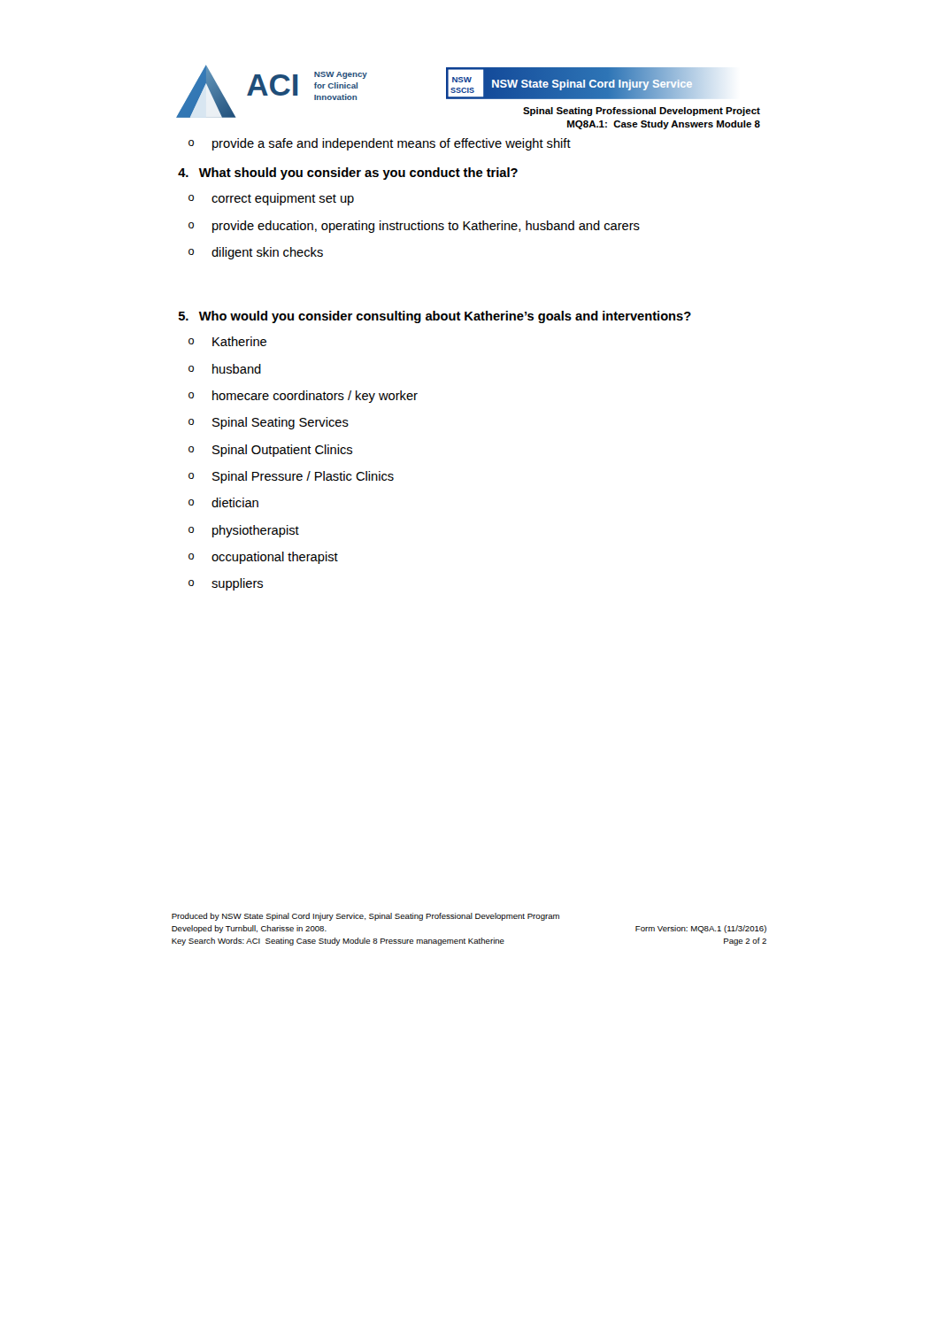ACI NSW Agency for Clinical Innovation
NSW SSCIS NSW State Spinal Cord Injury Service
Spinal Seating Professional Development Project
MQ8A.1: Case Study Answers Module 8
provide a safe and independent means of effective weight shift
4. What should you consider as you conduct the trial?
correct equipment set up
provide education, operating instructions to Katherine, husband and carers
diligent skin checks
5. Who would you consider consulting about Katherine’s goals and interventions?
Katherine
husband
homecare coordinators / key worker
Spinal Seating Services
Spinal Outpatient Clinics
Spinal Pressure / Plastic Clinics
dietician
physiotherapist
occupational therapist
suppliers
Produced by NSW State Spinal Cord Injury Service, Spinal Seating Professional Development Program
Developed by Turnbull, Charisse in 2008.
Key Search Words: ACI Seating Case Study Module 8 Pressure management Katherine
Form Version: MQ8A.1 (11/3/2016)
Page 2 of 2